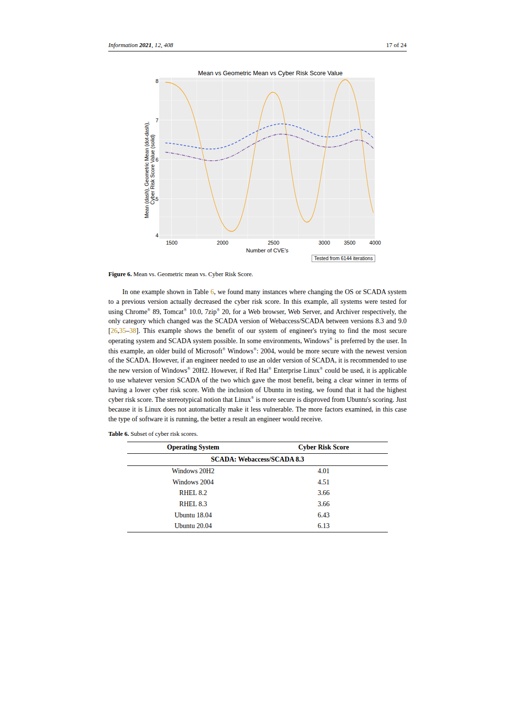Information 2021, 12, 408
17 of 24
Mean vs Geometric Mean vs Cyber Risk Score Value
Mean (dash), Geometric Mean (dot-dash),
Cyber Risk Score Value (solid)
8 7 6 5 4
1500 2000 2500 3000 3500 4000
Number of CVE's
Tested from 6144 iterations
Figure 6. Mean vs. Geometric mean vs. Cyber Risk Score.
In one example shown in Table 6, we found many instances where changing the OS or SCADA system to a previous version actually decreased the cyber risk score. In this example, all systems were tested for using Chrome® 89, Tomcat® 10.0, 7zip® 20, for a Web browser, Web Server, and Archiver respectively, the only category which changed was the SCADA version of Webaccess/SCADA between versions 8.3 and 9.0 [26,35–38]. This example shows the benefit of our system of engineer's trying to find the most secure operating system and SCADA system possible. In some environments, Windows® is preferred by the user. In this example, an older build of Microsoft® Windows®: 2004, would be more secure with the newest version of the SCADA. However, if an engineer needed to use an older version of SCADA, it is recommended to use the new version of Windows® 20H2. However, if Red Hat® Enterprise Linux® could be used, it is applicable to use whatever version SCADA of the two which gave the most benefit, being a clear winner in terms of having a lower cyber risk score. With the inclusion of Ubuntu in testing, we found that it had the highest cyber risk score. The stereotypical notion that Linux® is more secure is disproved from Ubuntu's scoring. Just because it is Linux does not automatically make it less vulnerable. The more factors examined, in this case the type of software it is running, the better a result an engineer would receive.
Table 6. Subset of cyber risk scores.
| Operating System | Cyber Risk Score |
| --- | --- |
| SCADA: Webaccess/SCADA 8.3 |
| Windows 20H2 | 4.01 |
| Windows 2004 | 4.51 |
| RHEL 8.2 | 3.66 |
| RHEL 8.3 | 3.66 |
| Ubuntu 18.04 | 6.43 |
| Ubuntu 20.04 | 6.13 |